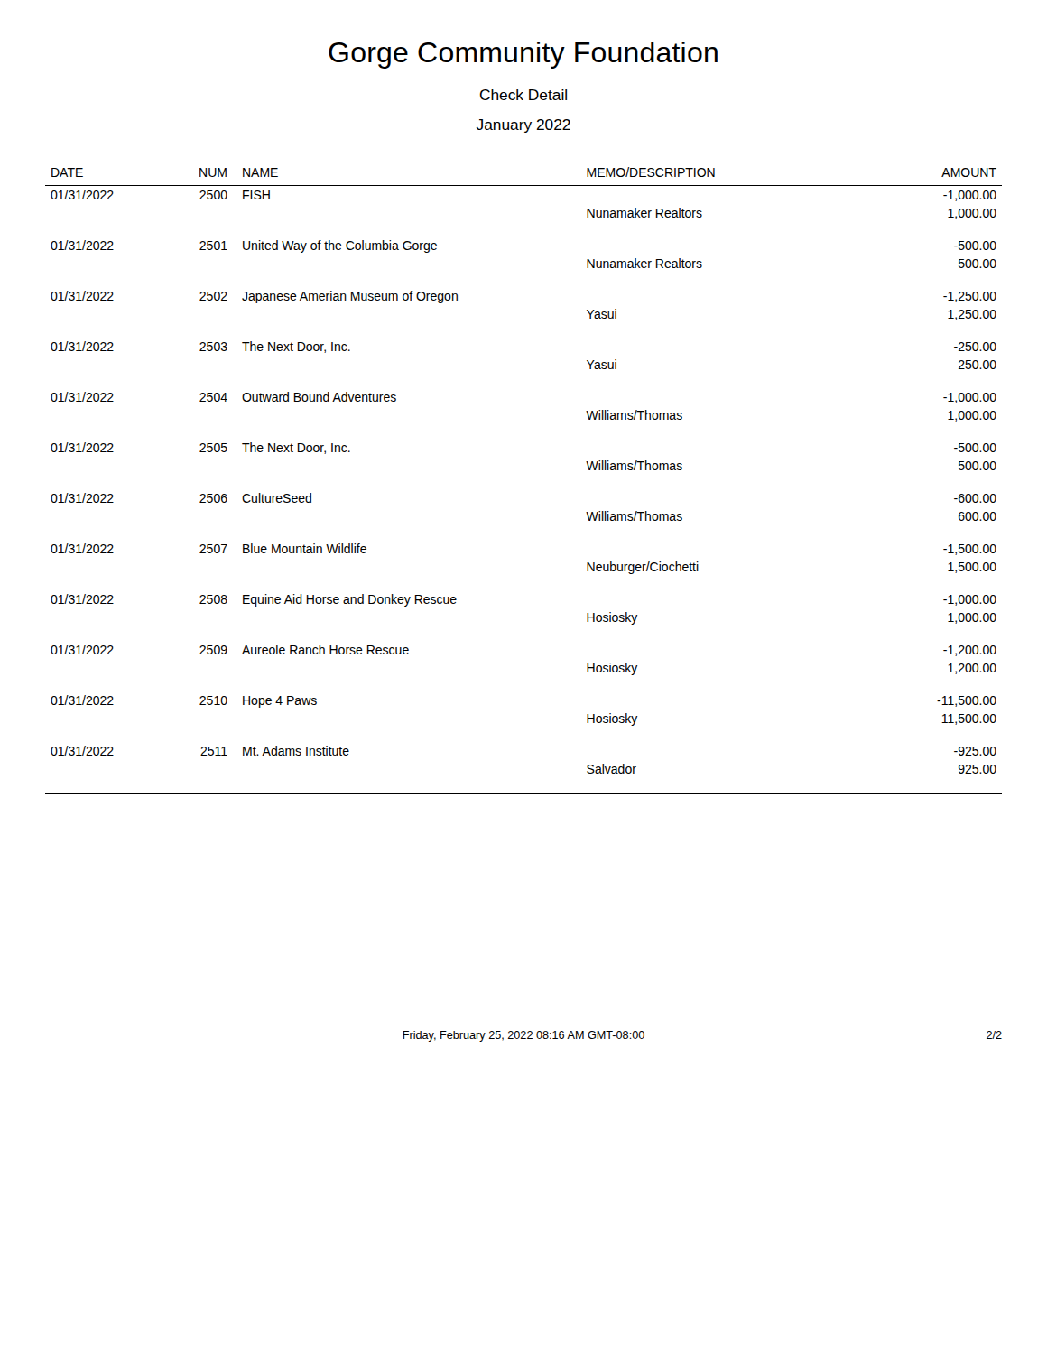Gorge Community Foundation
Check Detail
January 2022
| DATE | NUM | NAME | MEMO/DESCRIPTION | AMOUNT |
| --- | --- | --- | --- | --- |
| 01/31/2022 | 2500 | FISH | | -1,000.00 |
| | | | Nunamaker Realtors | 1,000.00 |
| 01/31/2022 | 2501 | United Way of the Columbia Gorge | | -500.00 |
| | | | Nunamaker Realtors | 500.00 |
| 01/31/2022 | 2502 | Japanese Amerian Museum of Oregon | | -1,250.00 |
| | | | Yasui | 1,250.00 |
| 01/31/2022 | 2503 | The Next Door, Inc. | | -250.00 |
| | | | Yasui | 250.00 |
| 01/31/2022 | 2504 | Outward Bound Adventures | | -1,000.00 |
| | | | Williams/Thomas | 1,000.00 |
| 01/31/2022 | 2505 | The Next Door, Inc. | | -500.00 |
| | | | Williams/Thomas | 500.00 |
| 01/31/2022 | 2506 | CultureSeed | | -600.00 |
| | | | Williams/Thomas | 600.00 |
| 01/31/2022 | 2507 | Blue Mountain Wildlife | | -1,500.00 |
| | | | Neuburger/Ciochetti | 1,500.00 |
| 01/31/2022 | 2508 | Equine Aid Horse and Donkey Rescue | | -1,000.00 |
| | | | Hosiosky | 1,000.00 |
| 01/31/2022 | 2509 | Aureole Ranch Horse Rescue | | -1,200.00 |
| | | | Hosiosky | 1,200.00 |
| 01/31/2022 | 2510 | Hope 4 Paws | | -11,500.00 |
| | | | Hosiosky | 11,500.00 |
| 01/31/2022 | 2511 | Mt. Adams Institute | | -925.00 |
| | | | Salvador | 925.00 |
Friday, February 25, 2022 08:16 AM GMT-08:00
2/2